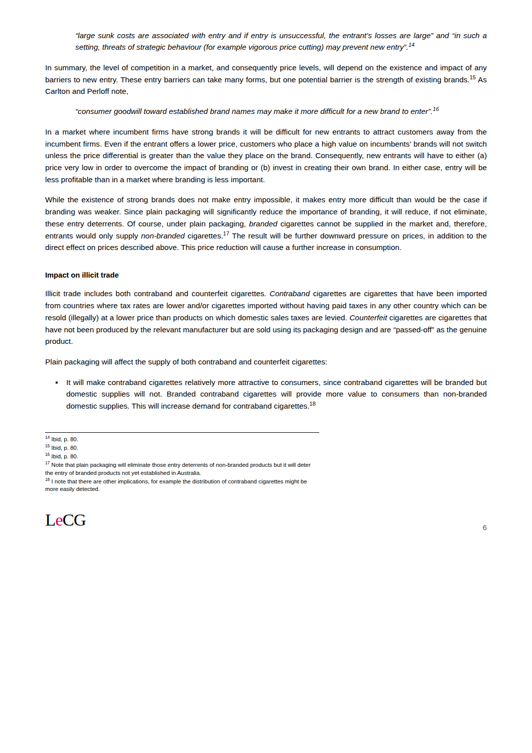“large sunk costs are associated with entry and if entry is unsuccessful, the entrant’s losses are large” and “in such a setting, threats of strategic behaviour (for example vigorous price cutting) may prevent new entry”.14
In summary, the level of competition in a market, and consequently price levels, will depend on the existence and impact of any barriers to new entry. These entry barriers can take many forms, but one potential barrier is the strength of existing brands.15 As Carlton and Perloff note,
“consumer goodwill toward established brand names may make it more difficult for a new brand to enter”.16
In a market where incumbent firms have strong brands it will be difficult for new entrants to attract customers away from the incumbent firms. Even if the entrant offers a lower price, customers who place a high value on incumbents’ brands will not switch unless the price differential is greater than the value they place on the brand. Consequently, new entrants will have to either (a) price very low in order to overcome the impact of branding or (b) invest in creating their own brand. In either case, entry will be less profitable than in a market where branding is less important.
While the existence of strong brands does not make entry impossible, it makes entry more difficult than would be the case if branding was weaker. Since plain packaging will significantly reduce the importance of branding, it will reduce, if not eliminate, these entry deterrents. Of course, under plain packaging, branded cigarettes cannot be supplied in the market and, therefore, entrants would only supply non-branded cigarettes.17 The result will be further downward pressure on prices, in addition to the direct effect on prices described above. This price reduction will cause a further increase in consumption.
Impact on illicit trade
Illicit trade includes both contraband and counterfeit cigarettes. Contraband cigarettes are cigarettes that have been imported from countries where tax rates are lower and/or cigarettes imported without having paid taxes in any other country which can be resold (illegally) at a lower price than products on which domestic sales taxes are levied. Counterfeit cigarettes are cigarettes that have not been produced by the relevant manufacturer but are sold using its packaging design and are “passed-off” as the genuine product.
Plain packaging will affect the supply of both contraband and counterfeit cigarettes:
It will make contraband cigarettes relatively more attractive to consumers, since contraband cigarettes will be branded but domestic supplies will not. Branded contraband cigarettes will provide more value to consumers than non-branded domestic supplies. This will increase demand for contraband cigarettes.18
14 Ibid, p. 80.
15 Ibid, p. 80.
16 Ibid, p. 80.
17 Note that plain packaging will eliminate those entry deterrents of non-branded products but it will deter the entry of branded products not yet established in Australia.
18 I note that there are other implications, for example the distribution of contraband cigarettes might be more easily detected.
Le CG
6